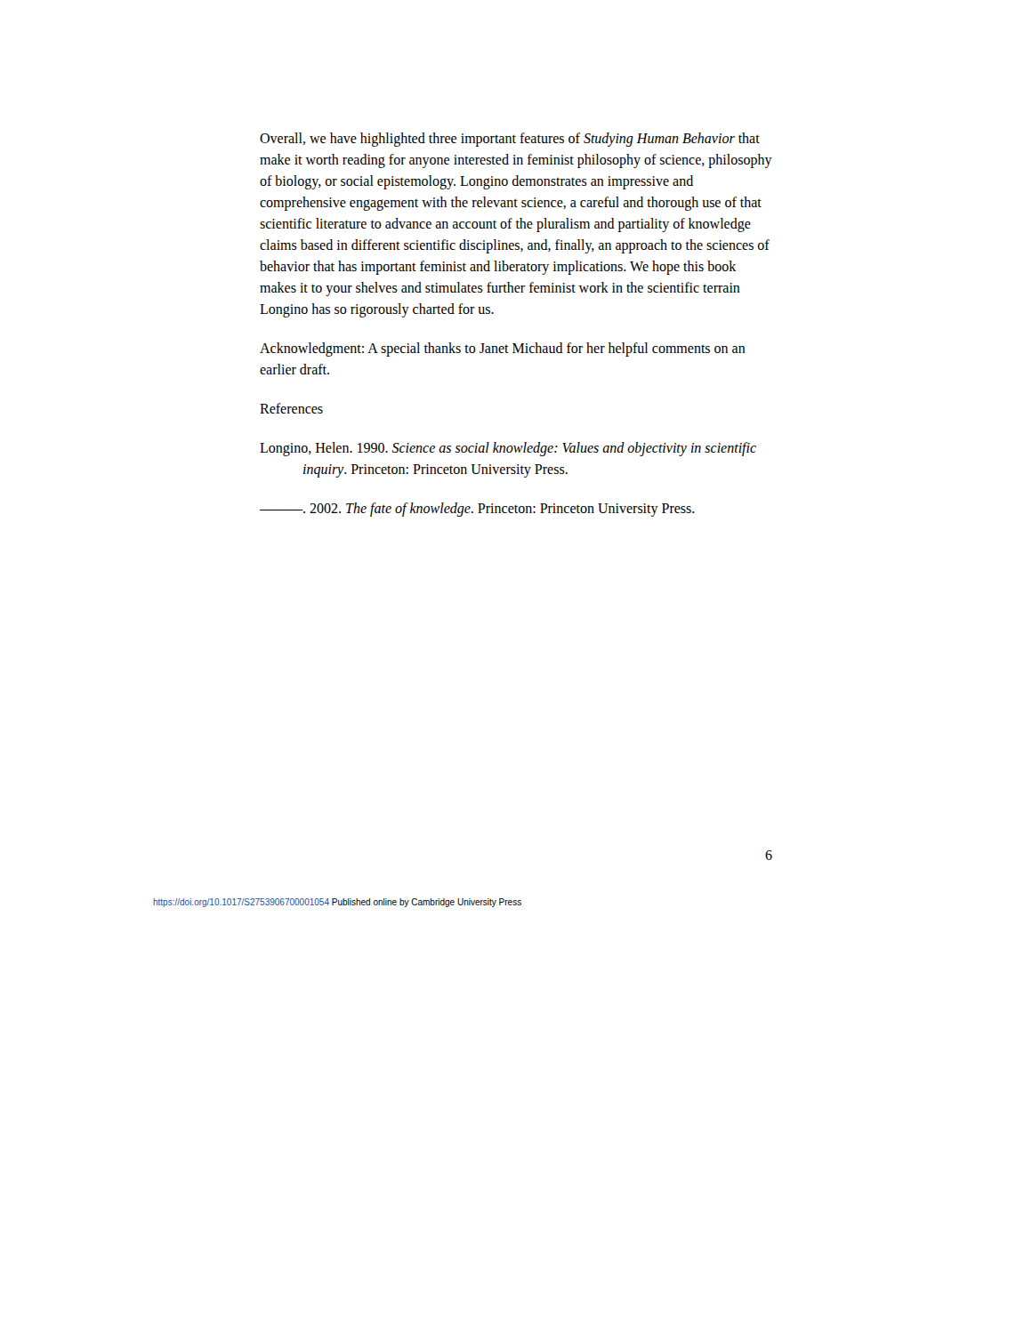Overall, we have highlighted three important features of Studying Human Behavior that make it worth reading for anyone interested in feminist philosophy of science, philosophy of biology, or social epistemology. Longino demonstrates an impressive and comprehensive engagement with the relevant science, a careful and thorough use of that scientific literature to advance an account of the pluralism and partiality of knowledge claims based in different scientific disciplines, and, finally, an approach to the sciences of behavior that has important feminist and liberatory implications. We hope this book makes it to your shelves and stimulates further feminist work in the scientific terrain Longino has so rigorously charted for us.
Acknowledgment: A special thanks to Janet Michaud for her helpful comments on an earlier draft.
References
Longino, Helen. 1990. Science as social knowledge: Values and objectivity in scientific inquiry. Princeton: Princeton University Press.
———. 2002. The fate of knowledge. Princeton: Princeton University Press.
6
https://doi.org/10.1017/S2753906700001054 Published online by Cambridge University Press